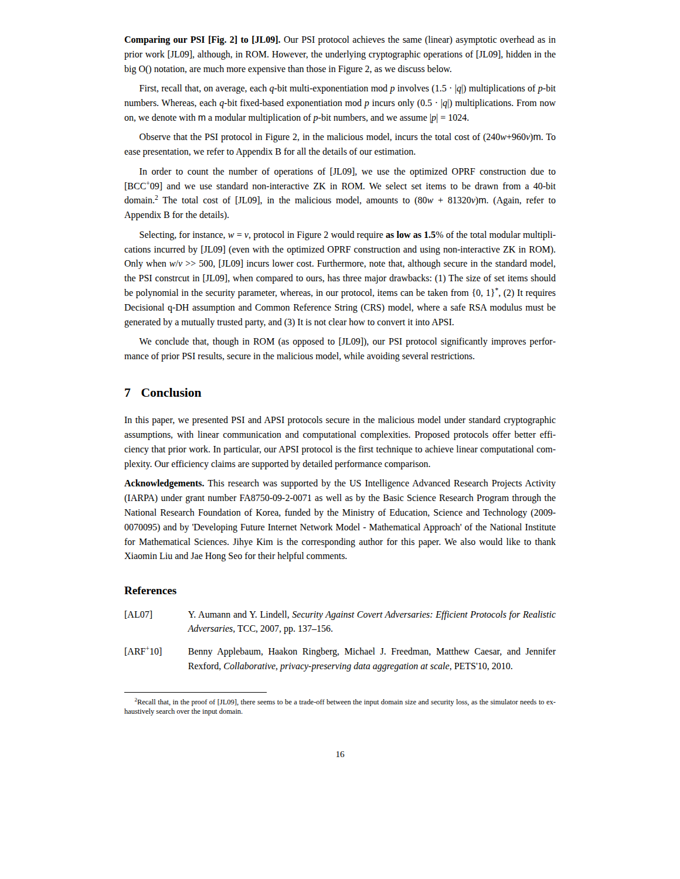Comparing our PSI [Fig. 2] to [JL09]. Our PSI protocol achieves the same (linear) asymptotic overhead as in prior work [JL09], although, in ROM. However, the underlying cryptographic operations of [JL09], hidden in the big O() notation, are much more expensive than those in Figure 2, as we discuss below.
First, recall that, on average, each q-bit multi-exponentiation mod p involves (1.5 · |q|) multiplications of p-bit numbers. Whereas, each q-bit fixed-based exponentiation mod p incurs only (0.5 · |q|) multiplications. From now on, we denote with m a modular multiplication of p-bit numbers, and we assume |p| = 1024.
Observe that the PSI protocol in Figure 2, in the malicious model, incurs the total cost of (240w+960v)m. To ease presentation, we refer to Appendix B for all the details of our estimation.
In order to count the number of operations of [JL09], we use the optimized OPRF construction due to [BCC+09] and we use standard non-interactive ZK in ROM. We select set items to be drawn from a 40-bit domain.2 The total cost of [JL09], in the malicious model, amounts to (80w + 81320v)m. (Again, refer to Appendix B for the details).
Selecting, for instance, w = v, protocol in Figure 2 would require as low as 1.5% of the total modular multiplications incurred by [JL09] (even with the optimized OPRF construction and using non-interactive ZK in ROM). Only when w/v >> 500, [JL09] incurs lower cost. Furthermore, note that, although secure in the standard model, the PSI constrcut in [JL09], when compared to ours, has three major drawbacks: (1) The size of set items should be polynomial in the security parameter, whereas, in our protocol, items can be taken from {0, 1}*, (2) It requires Decisional q-DH assumption and Common Reference String (CRS) model, where a safe RSA modulus must be generated by a mutually trusted party, and (3) It is not clear how to convert it into APSI.
We conclude that, though in ROM (as opposed to [JL09]), our PSI protocol significantly improves performance of prior PSI results, secure in the malicious model, while avoiding several restrictions.
7 Conclusion
In this paper, we presented PSI and APSI protocols secure in the malicious model under standard cryptographic assumptions, with linear communication and computational complexities. Proposed protocols offer better efficiency that prior work. In particular, our APSI protocol is the first technique to achieve linear computational complexity. Our efficiency claims are supported by detailed performance comparison.
Acknowledgements. This research was supported by the US Intelligence Advanced Research Projects Activity (IARPA) under grant number FA8750-09-2-0071 as well as by the Basic Science Research Program through the National Research Foundation of Korea, funded by the Ministry of Education, Science and Technology (2009-0070095) and by 'Developing Future Internet Network Model - Mathematical Approach' of the National Institute for Mathematical Sciences. Jihye Kim is the corresponding author for this paper. We also would like to thank Xiaomin Liu and Jae Hong Seo for their helpful comments.
References
[AL07]
Y. Aumann and Y. Lindell, Security Against Covert Adversaries: Efficient Protocols for Realistic Adversaries, TCC, 2007, pp. 137–156.
[ARF+10]
Benny Applebaum, Haakon Ringberg, Michael J. Freedman, Matthew Caesar, and Jennifer Rexford, Collaborative, privacy-preserving data aggregation at scale, PETS'10, 2010.
2Recall that, in the proof of [JL09], there seems to be a trade-off between the input domain size and security loss, as the simulator needs to exhaustively search over the input domain.
16